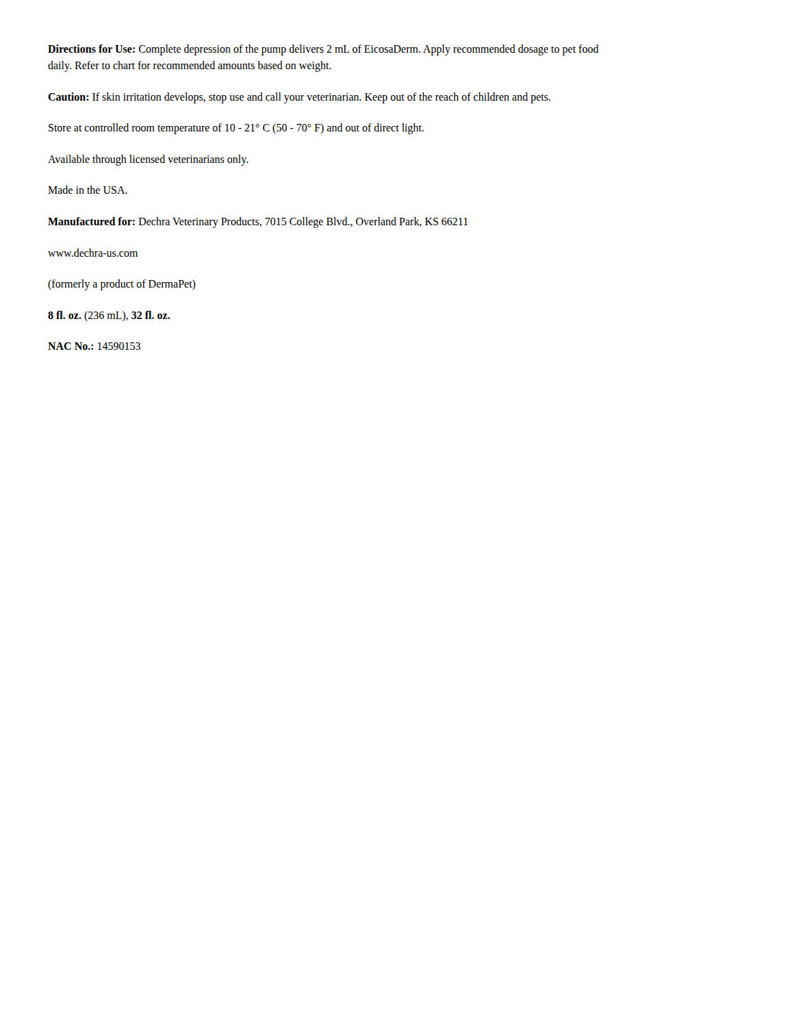Directions for Use: Complete depression of the pump delivers 2 mL of EicosaDerm. Apply recommended dosage to pet food daily. Refer to chart for recommended amounts based on weight.
Caution: If skin irritation develops, stop use and call your veterinarian. Keep out of the reach of children and pets.
Store at controlled room temperature of 10 - 21° C (50 - 70° F) and out of direct light.
Available through licensed veterinarians only.
Made in the USA.
Manufactured for: Dechra Veterinary Products, 7015 College Blvd., Overland Park, KS 66211
www.dechra-us.com
(formerly a product of DermaPet)
8 fl. oz. (236 mL), 32 fl. oz.
NAC No.: 14590153